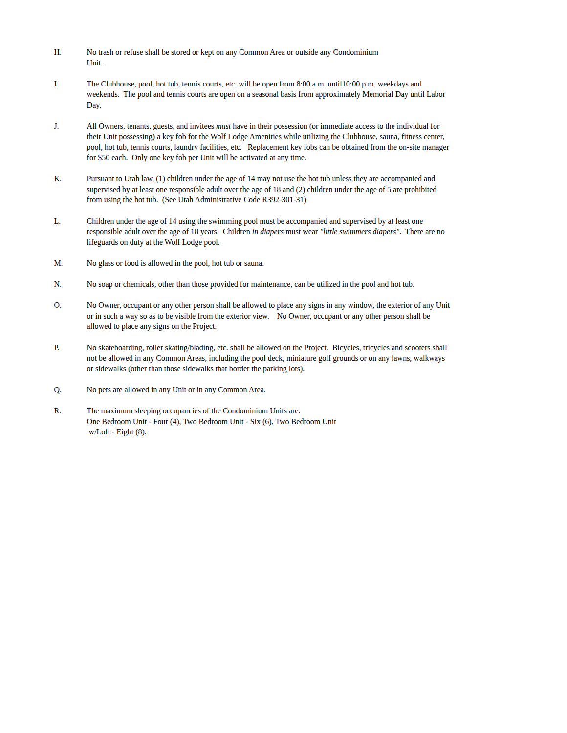H. No trash or refuse shall be stored or kept on any Common Area or outside any Condominium
Unit.
I. The Clubhouse, pool, hot tub, tennis courts, etc. will be open from 8:00 a.m. until10:00 p.m. weekdays and weekends. The pool and tennis courts are open on a seasonal basis from approximately Memorial Day until Labor Day.
J. All Owners, tenants, guests, and invitees must have in their possession (or immediate access to the individual for their Unit possessing) a key fob for the Wolf Lodge Amenities while utilizing the Clubhouse, sauna, fitness center, pool, hot tub, tennis courts, laundry facilities, etc. Replacement key fobs can be obtained from the on-site manager for $50 each. Only one key fob per Unit will be activated at any time.
K. Pursuant to Utah law, (1) children under the age of 14 may not use the hot tub unless they are accompanied and supervised by at least one responsible adult over the age of 18 and (2) children under the age of 5 are prohibited from using the hot tub. (See Utah Administrative Code R392-301-31)
L. Children under the age of 14 using the swimming pool must be accompanied and supervised by at least one responsible adult over the age of 18 years. Children in diapers must wear "little swimmers diapers". There are no lifeguards on duty at the Wolf Lodge pool.
M. No glass or food is allowed in the pool, hot tub or sauna.
N. No soap or chemicals, other than those provided for maintenance, can be utilized in the pool and hot tub.
O. No Owner, occupant or any other person shall be allowed to place any signs in any window, the exterior of any Unit or in such a way so as to be visible from the exterior view. No Owner, occupant or any other person shall be allowed to place any signs on the Project.
P. No skateboarding, roller skating/blading, etc. shall be allowed on the Project. Bicycles, tricycles and scooters shall not be allowed in any Common Areas, including the pool deck, miniature golf grounds or on any lawns, walkways or sidewalks (other than those sidewalks that border the parking lots).
Q. No pets are allowed in any Unit or in any Common Area.
R. The maximum sleeping occupancies of the Condominium Units are:
One Bedroom Unit - Four (4), Two Bedroom Unit - Six (6), Two Bedroom Unit
w/Loft - Eight (8).